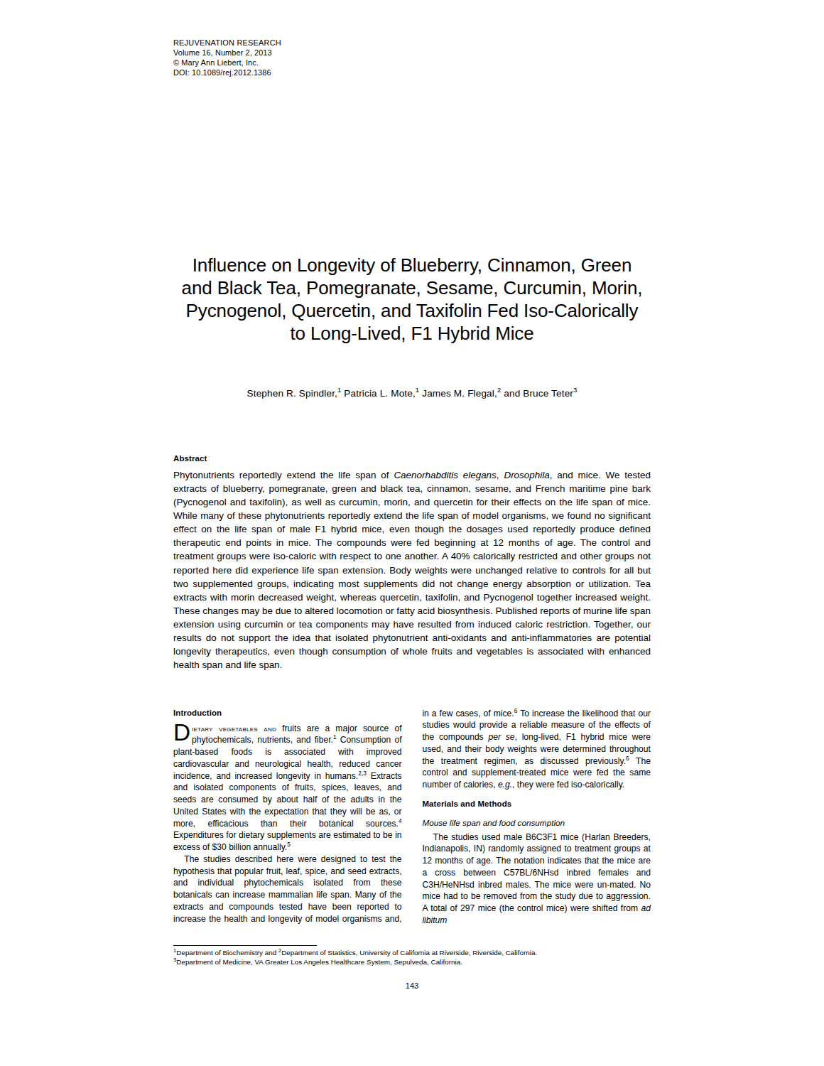REJUVENATION RESEARCH
Volume 16, Number 2, 2013
© Mary Ann Liebert, Inc.
DOI: 10.1089/rej.2012.1386
Influence on Longevity of Blueberry, Cinnamon, Green
and Black Tea, Pomegranate, Sesame, Curcumin, Morin,
Pycnogenol, Quercetin, and Taxifolin Fed Iso-Calorically
to Long-Lived, F1 Hybrid Mice
Stephen R. Spindler,1 Patricia L. Mote,1 James M. Flegal,2 and Bruce Teter3
Abstract
Phytonutrients reportedly extend the life span of Caenorhabditis elegans, Drosophila, and mice. We tested extracts of blueberry, pomegranate, green and black tea, cinnamon, sesame, and French maritime pine bark (Pycnogenol and taxifolin), as well as curcumin, morin, and quercetin for their effects on the life span of mice. While many of these phytonutrients reportedly extend the life span of model organisms, we found no significant effect on the life span of male F1 hybrid mice, even though the dosages used reportedly produce defined therapeutic end points in mice. The compounds were fed beginning at 12 months of age. The control and treatment groups were iso-caloric with respect to one another. A 40% calorically restricted and other groups not reported here did experience life span extension. Body weights were unchanged relative to controls for all but two supplemented groups, indicating most supplements did not change energy absorption or utilization. Tea extracts with morin decreased weight, whereas quercetin, taxifolin, and Pycnogenol together increased weight. These changes may be due to altered locomotion or fatty acid biosynthesis. Published reports of murine life span extension using curcumin or tea components may have resulted from induced caloric restriction. Together, our results do not support the idea that isolated phytonutrient anti-oxidants and anti-inflammatories are potential longevity therapeutics, even though consumption of whole fruits and vegetables is associated with enhanced health span and life span.
Introduction
Dietary vegetables and fruits are a major source of phytochemicals, nutrients, and fiber.1 Consumption of plant-based foods is associated with improved cardiovascular and neurological health, reduced cancer incidence, and increased longevity in humans.2,3 Extracts and isolated components of fruits, spices, leaves, and seeds are consumed by about half of the adults in the United States with the expectation that they will be as, or more, efficacious than their botanical sources.4 Expenditures for dietary supplements are estimated to be in excess of $30 billion annually.5
The studies described here were designed to test the hypothesis that popular fruit, leaf, spice, and seed extracts, and individual phytochemicals isolated from these botanicals can increase mammalian life span. Many of the extracts and compounds tested have been reported to increase the health and longevity of model organisms and, in a few cases, of mice.6 To increase the likelihood that our studies would provide a reliable measure of the effects of the compounds per se, long-lived, F1 hybrid mice were used, and their body weights were determined throughout the treatment regimen, as discussed previously.6 The control and supplement-treated mice were fed the same number of calories, e.g., they were fed iso-calorically.
Materials and Methods
Mouse life span and food consumption
The studies used male B6C3F1 mice (Harlan Breeders, Indianapolis, IN) randomly assigned to treatment groups at 12 months of age. The notation indicates that the mice are a cross between C57BL/6NHsd inbred females and C3H/HeNHsd inbred males. The mice were un-mated. No mice had to be removed from the study due to aggression. A total of 297 mice (the control mice) were shifted from ad libitum
1Department of Biochemistry and 2Department of Statistics, University of California at Riverside, Riverside, California.
3Department of Medicine, VA Greater Los Angeles Healthcare System, Sepulveda, California.
143